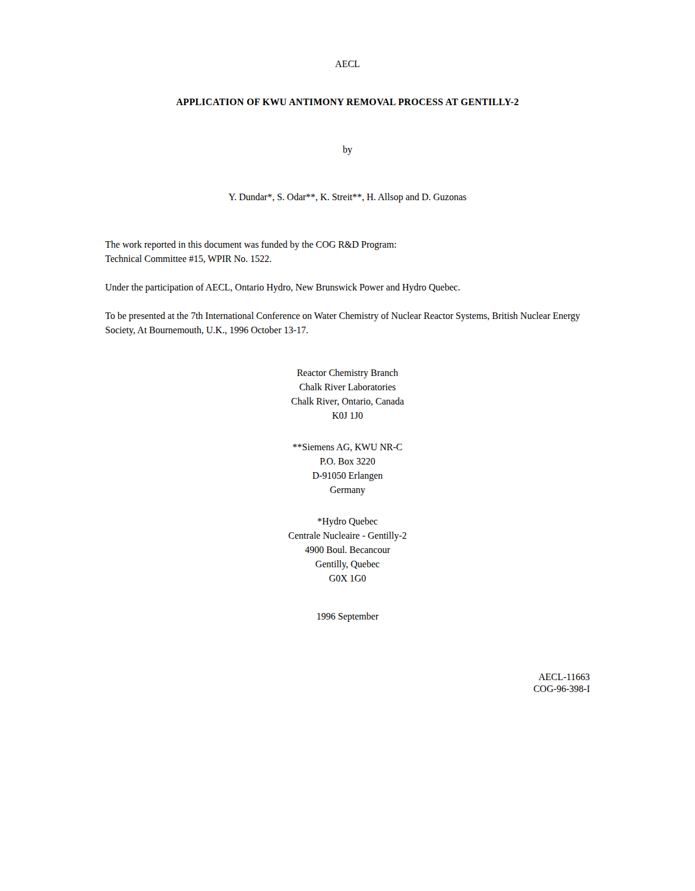AECL
APPLICATION OF KWU ANTIMONY REMOVAL PROCESS AT GENTILLY-2
by
Y. Dundar*, S. Odar**, K. Streit**, H. Allsop and D. Guzonas
The work reported in this document was funded by the COG R&D Program:
Technical Committee #15, WPIR No. 1522.
Under the participation of AECL, Ontario Hydro, New Brunswick Power and Hydro Quebec.
To be presented at the 7th International Conference on Water Chemistry of Nuclear Reactor Systems, British Nuclear Energy Society, At Bournemouth, U.K., 1996 October 13-17.
Reactor Chemistry Branch
Chalk River Laboratories
Chalk River, Ontario, Canada
K0J 1J0
**Siemens AG, KWU NR-C
P.O. Box 3220
D-91050 Erlangen
Germany
*Hydro Quebec
Centrale Nucleaire - Gentilly-2
4900 Boul. Becancour
Gentilly, Quebec
G0X 1G0
1996 September
AECL-11663
COG-96-398-I